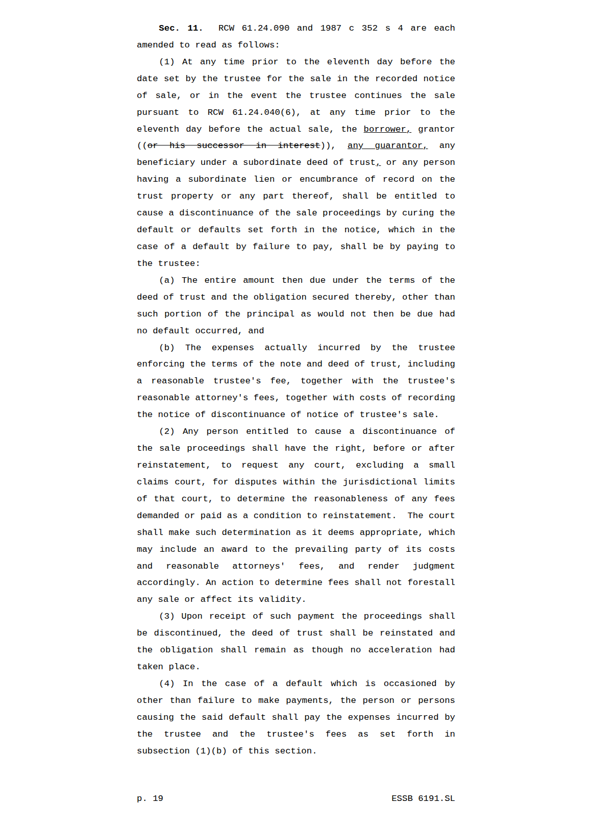Sec. 11. RCW 61.24.090 and 1987 c 352 s 4 are each amended to read as follows:
(1) At any time prior to the eleventh day before the date set by the trustee for the sale in the recorded notice of sale, or in the event the trustee continues the sale pursuant to RCW 61.24.040(6), at any time prior to the eleventh day before the actual sale, the borrower, grantor ((or his successor in interest)), any guarantor, any beneficiary under a subordinate deed of trust, or any person having a subordinate lien or encumbrance of record on the trust property or any part thereof, shall be entitled to cause a discontinuance of the sale proceedings by curing the default or defaults set forth in the notice, which in the case of a default by failure to pay, shall be by paying to the trustee:
(a) The entire amount then due under the terms of the deed of trust and the obligation secured thereby, other than such portion of the principal as would not then be due had no default occurred, and
(b) The expenses actually incurred by the trustee enforcing the terms of the note and deed of trust, including a reasonable trustee's fee, together with the trustee's reasonable attorney's fees, together with costs of recording the notice of discontinuance of notice of trustee's sale.
(2) Any person entitled to cause a discontinuance of the sale proceedings shall have the right, before or after reinstatement, to request any court, excluding a small claims court, for disputes within the jurisdictional limits of that court, to determine the reasonableness of any fees demanded or paid as a condition to reinstatement. The court shall make such determination as it deems appropriate, which may include an award to the prevailing party of its costs and reasonable attorneys' fees, and render judgment accordingly. An action to determine fees shall not forestall any sale or affect its validity.
(3) Upon receipt of such payment the proceedings shall be discontinued, the deed of trust shall be reinstated and the obligation shall remain as though no acceleration had taken place.
(4) In the case of a default which is occasioned by other than failure to make payments, the person or persons causing the said default shall pay the expenses incurred by the trustee and the trustee's fees as set forth in subsection (1)(b) of this section.
p. 19 ESSB 6191.SL